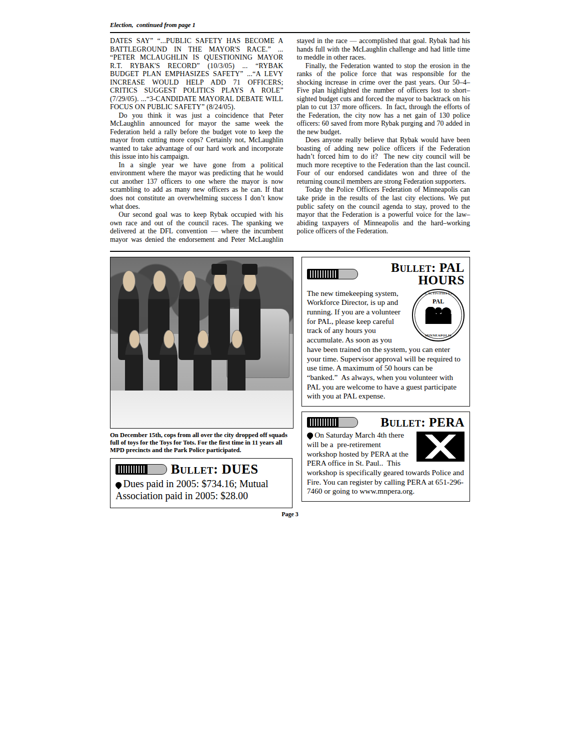Election, continued from page 1
DATES SAY” “...PUBLIC SAFETY HAS BECOME A BATTLEGROUND IN THE MAYOR'S RACE.” ... “PETER MCLAUGHLIN IS QUESTIONING MAYOR R.T. RYBAK'S RECORD” (10/3/05) ... “RYBAK BUDGET PLAN EMPHASIZES SAFETY” ...“A LEVY INCREASE WOULD HELP ADD 71 OFFICERS; CRITICS SUGGEST POLITICS PLAYS A ROLE” (7/29/05). ...“3-CANDIDATE MAYORAL DEBATE WILL FOCUS ON PUBLIC SAFETY” (8/24/05).
Do you think it was just a coincidence that Peter McLaughlin announced for mayor the same week the Federation held a rally before the budget vote to keep the mayor from cutting more cops? Certainly not, McLaughlin wanted to take advantage of our hard work and incorporate this issue into his campaign.
In a single year we have gone from a political environment where the mayor was predicting that he would cut another 137 officers to one where the mayor is now scrambling to add as many new officers as he can. If that does not constitute an overwhelming success I don’t know what does.
Our second goal was to keep Rybak occupied with his own race and out of the council races. The spanking we delivered at the DFL convention — where the incumbent mayor was denied the endorsement and Peter McLaughlin stayed in the race — accomplished that goal. Rybak had his hands full with the McLaughlin challenge and had little time to meddle in other races.
Finally, the Federation wanted to stop the erosion in the ranks of the police force that was responsible for the shocking increase in crime over the past years. Our 50–4–Five plan highlighted the number of officers lost to short–sighted budget cuts and forced the mayor to backtrack on his plan to cut 137 more officers. In fact, through the efforts of the Federation, the city now has a net gain of 130 police officers: 60 saved from more Rybak purging and 70 added in the new budget.
Does anyone really believe that Rybak would have been boasting of adding new police officers if the Federation hadn’t forced him to do it? The new city council will be much more receptive to the Federation than the last council. Four of our endorsed candidates won and three of the returning council members are strong Federation supporters.
Today the Police Officers Federation of Minneapolis can take pride in the results of the last city elections. We put public safety on the council agenda to stay, proved to the mayor that the Federation is a powerful voice for the law–abiding taxpayers of Minneapolis and the hard–working police officers of the Federation.
On December 15th, cops from all over the city dropped off squads full of toys for the Toys for Tots. For the first time in 11 years all MPD precincts and the Park Police participated.
Bullet: DUES
Dues paid in 2005: $734.16; Mutual Association paid in 2005: $28.00
Bullet: PAL
HOURS
POLICE ACTIVITIES LEAGUE
PAL
MINNEAPOLIS
The new timekeeping system, Workforce Director, is up and running. If you are a volunteer for PAL, please keep careful track of any hours you accumulate. As soon as you have been trained on the system, you can enter your time. Supervisor approval will be required to use time. A maximum of 50 hours can be “banked.” As always, when you volunteer with PAL you are welcome to have a guest participate with you at PAL expense.
Bullet: PERA
On Saturday March 4th there will be a pre-retirement workshop hosted by PERA at the PERA office in St. Paul.. This workshop is specifically geared towards Police and Fire. You can register by calling PERA at 651-296-7460 or going to www.mnpera.org.
Page 3